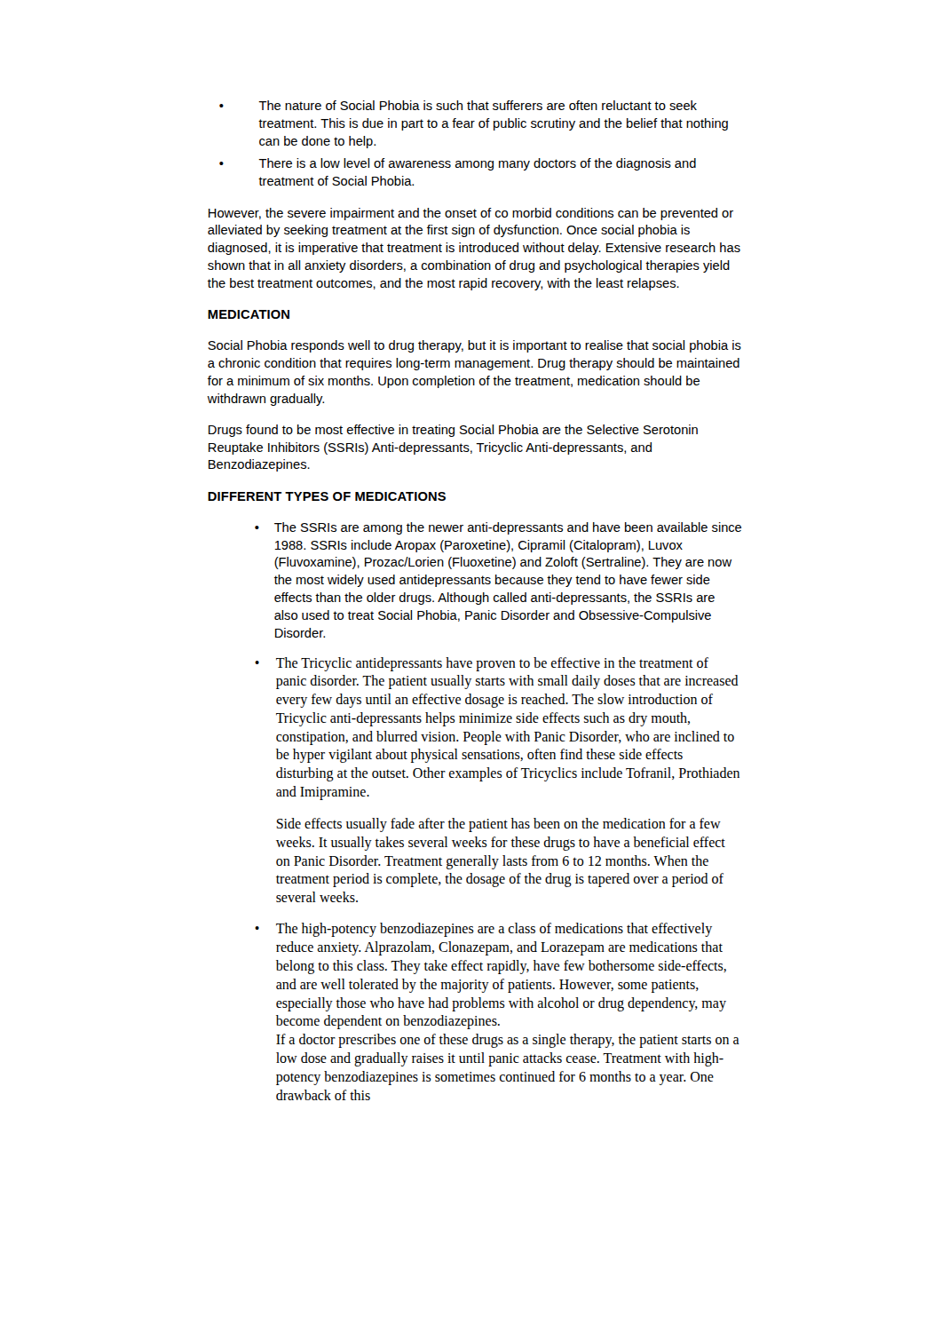The nature of Social Phobia is such that sufferers are often reluctant to seek treatment. This is due in part to a fear of public scrutiny and the belief that nothing can be done to help.
There is a low level of awareness among many doctors of the diagnosis and treatment of Social Phobia.
However, the severe impairment and the onset of co morbid conditions can be prevented or alleviated by seeking treatment at the first sign of dysfunction. Once social phobia is diagnosed, it is imperative that treatment is introduced without delay. Extensive research has shown that in all anxiety disorders, a combination of drug and psychological therapies yield the best treatment outcomes, and the most rapid recovery, with the least relapses.
MEDICATION
Social Phobia responds well to drug therapy, but it is important to realise that social phobia is a chronic condition that requires long-term management. Drug therapy should be maintained for a minimum of six months. Upon completion of the treatment, medication should be withdrawn gradually.
Drugs found to be most effective in treating Social Phobia are the Selective Serotonin Reuptake Inhibitors (SSRIs) Anti-depressants, Tricyclic Anti-depressants, and Benzodiazepines.
DIFFERENT TYPES OF MEDICATIONS
The SSRIs are among the newer anti-depressants and have been available since 1988. SSRIs include Aropax (Paroxetine), Cipramil (Citalopram), Luvox (Fluvoxamine), Prozac/Lorien (Fluoxetine) and Zoloft (Sertraline). They are now the most widely used antidepressants because they tend to have fewer side effects than the older drugs. Although called anti-depressants, the SSRIs are also used to treat Social Phobia, Panic Disorder and Obsessive-Compulsive Disorder.
The Tricyclic antidepressants have proven to be effective in the treatment of panic disorder. The patient usually starts with small daily doses that are increased every few days until an effective dosage is reached. The slow introduction of Tricyclic anti-depressants helps minimize side effects such as dry mouth, constipation, and blurred vision. People with Panic Disorder, who are inclined to be hyper vigilant about physical sensations, often find these side effects disturbing at the outset. Other examples of Tricyclics include Tofranil, Prothiaden and Imipramine.
Side effects usually fade after the patient has been on the medication for a few weeks. It usually takes several weeks for these drugs to have a beneficial effect on Panic Disorder. Treatment generally lasts from 6 to 12 months. When the treatment period is complete, the dosage of the drug is tapered over a period of several weeks.
The high-potency benzodiazepines are a class of medications that effectively reduce anxiety. Alprazolam, Clonazepam, and Lorazepam are medications that belong to this class. They take effect rapidly, have few bothersome side-effects, and are well tolerated by the majority of patients. However, some patients, especially those who have had problems with alcohol or drug dependency, may become dependent on benzodiazepines.
If a doctor prescribes one of these drugs as a single therapy, the patient starts on a low dose and gradually raises it until panic attacks cease. Treatment with high-potency benzodiazepines is sometimes continued for 6 months to a year. One drawback of this